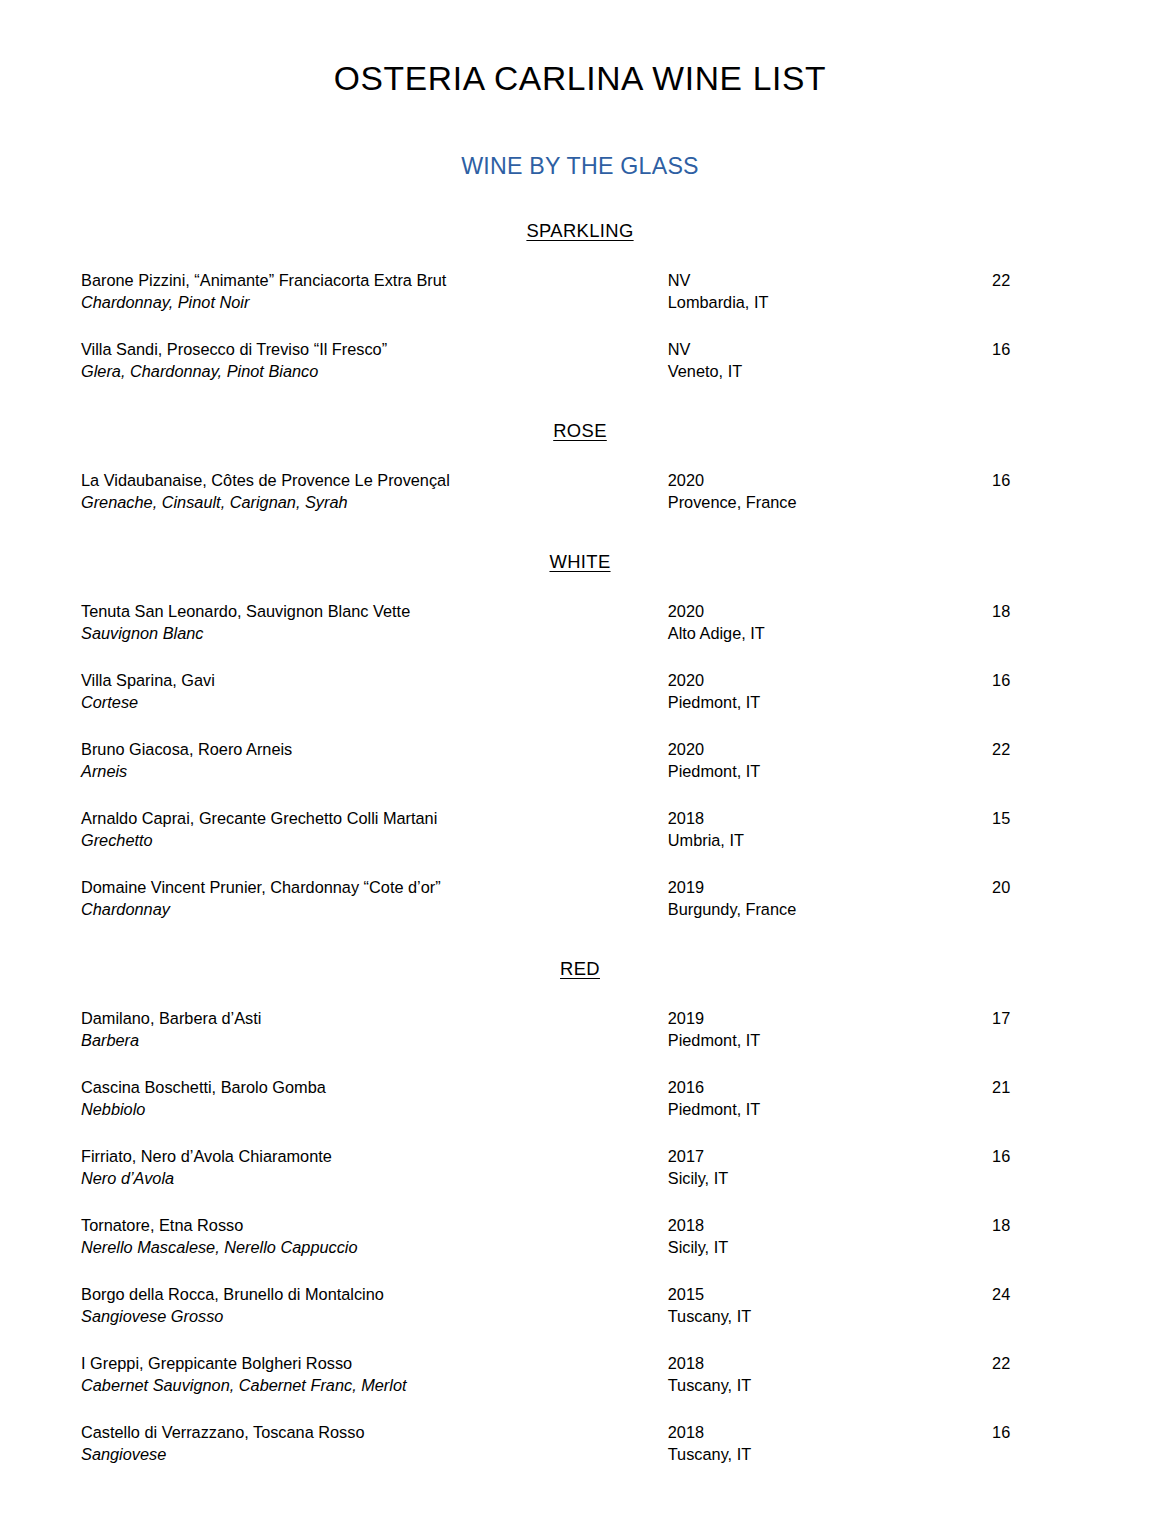OSTERIA CARLINA WINE LIST
WINE BY THE GLASS
SPARKLING
| Barone Pizzini, “Animante” Franciacorta Extra Brut Chardonnay, Pinot Noir | NV Lombardia, IT | 22 |
| Villa Sandi, Prosecco di Treviso “Il Fresco” Glera, Chardonnay, Pinot Bianco | NV Veneto, IT | 16 |
ROSE
| La Vidaubanaise, Côtes de Provence Le Provençal Grenache, Cinsault, Carignan, Syrah | 2020 Provence, France | 16 |
WHITE
| Tenuta San Leonardo, Sauvignon Blanc Vette Sauvignon Blanc | 2020 Alto Adige, IT | 18 |
| Villa Sparina, Gavi Cortese | 2020 Piedmont, IT | 16 |
| Bruno Giacosa, Roero Arneis Arneis | 2020 Piedmont, IT | 22 |
| Arnaldo Caprai, Grecante Grechetto Colli Martani Grechetto | 2018 Umbria, IT | 15 |
| Domaine Vincent Prunier, Chardonnay “Cote d’or” Chardonnay | 2019 Burgundy, France | 20 |
RED
| Damilano, Barbera d’Asti Barbera | 2019 Piedmont, IT | 17 |
| Cascina Boschetti, Barolo Gomba Nebbiolo | 2016 Piedmont, IT | 21 |
| Firriato, Nero d’Avola Chiaramonte Nero d’Avola | 2017 Sicily, IT | 16 |
| Tornatore, Etna Rosso Nerello Mascalese, Nerello Cappuccio | 2018 Sicily, IT | 18 |
| Borgo della Rocca, Brunello di Montalcino Sangiovese Grosso | 2015 Tuscany, IT | 24 |
| I Greppi, Greppicante Bolgheri Rosso Cabernet Sauvignon, Cabernet Franc, Merlot | 2018 Tuscany, IT | 22 |
| Castello di Verrazzano, Toscana Rosso Sangiovese | 2018 Tuscany, IT | 16 |